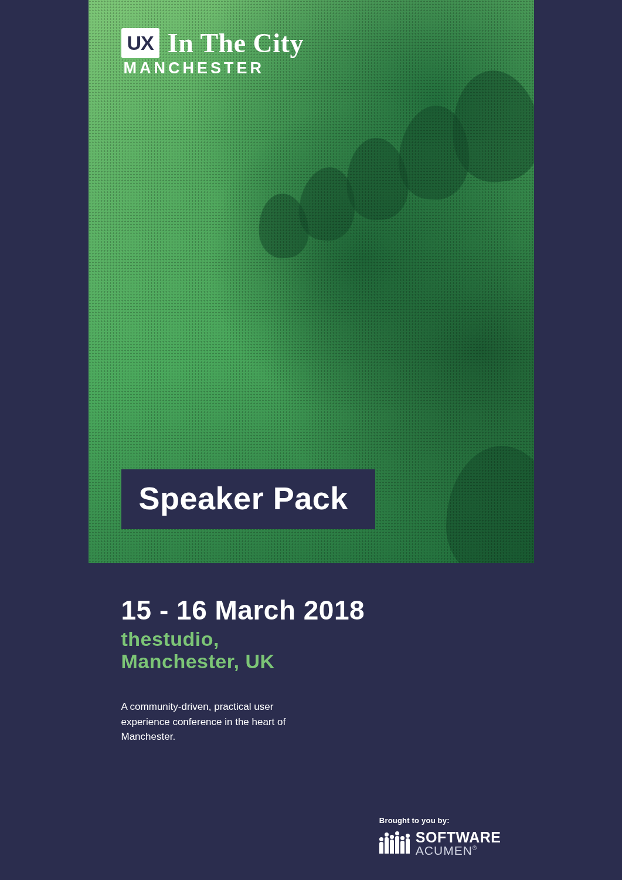UX In The City
MANCHESTER
Speaker Pack
15 - 16 March 2018
thestudio,
Manchester, UK
A community-driven, practical user experience conference in the heart of Manchester.
Brought to you by:
SOFTWARE ACUMEN®